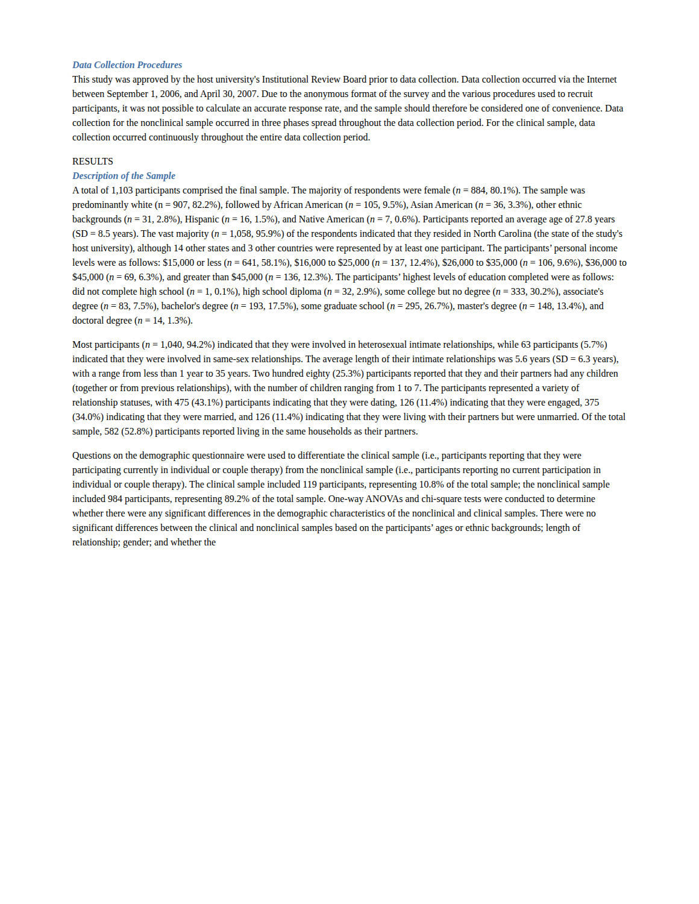Data Collection Procedures
This study was approved by the host university's Institutional Review Board prior to data collection. Data collection occurred via the Internet between September 1, 2006, and April 30, 2007. Due to the anonymous format of the survey and the various procedures used to recruit participants, it was not possible to calculate an accurate response rate, and the sample should therefore be considered one of convenience. Data collection for the nonclinical sample occurred in three phases spread throughout the data collection period. For the clinical sample, data collection occurred continuously throughout the entire data collection period.
RESULTS
Description of the Sample
A total of 1,103 participants comprised the final sample. The majority of respondents were female (n = 884, 80.1%). The sample was predominantly white (n = 907, 82.2%), followed by African American (n = 105, 9.5%), Asian American (n = 36, 3.3%), other ethnic backgrounds (n = 31, 2.8%), Hispanic (n = 16, 1.5%), and Native American (n = 7, 0.6%). Participants reported an average age of 27.8 years (SD = 8.5 years). The vast majority (n = 1,058, 95.9%) of the respondents indicated that they resided in North Carolina (the state of the study's host university), although 14 other states and 3 other countries were represented by at least one participant. The participants’ personal income levels were as follows: $15,000 or less (n = 641, 58.1%), $16,000 to $25,000 (n = 137, 12.4%), $26,000 to $35,000 (n = 106, 9.6%), $36,000 to $45,000 (n = 69, 6.3%), and greater than $45,000 (n = 136, 12.3%). The participants’ highest levels of education completed were as follows: did not complete high school (n = 1, 0.1%), high school diploma (n = 32, 2.9%), some college but no degree (n = 333, 30.2%), associate's degree (n = 83, 7.5%), bachelor's degree (n = 193, 17.5%), some graduate school (n = 295, 26.7%), master's degree (n = 148, 13.4%), and doctoral degree (n = 14, 1.3%).
Most participants (n = 1,040, 94.2%) indicated that they were involved in heterosexual intimate relationships, while 63 participants (5.7%) indicated that they were involved in same-sex relationships. The average length of their intimate relationships was 5.6 years (SD = 6.3 years), with a range from less than 1 year to 35 years. Two hundred eighty (25.3%) participants reported that they and their partners had any children (together or from previous relationships), with the number of children ranging from 1 to 7. The participants represented a variety of relationship statuses, with 475 (43.1%) participants indicating that they were dating, 126 (11.4%) indicating that they were engaged, 375 (34.0%) indicating that they were married, and 126 (11.4%) indicating that they were living with their partners but were unmarried. Of the total sample, 582 (52.8%) participants reported living in the same households as their partners.
Questions on the demographic questionnaire were used to differentiate the clinical sample (i.e., participants reporting that they were participating currently in individual or couple therapy) from the nonclinical sample (i.e., participants reporting no current participation in individual or couple therapy). The clinical sample included 119 participants, representing 10.8% of the total sample; the nonclinical sample included 984 participants, representing 89.2% of the total sample. One-way ANOVAs and chi-square tests were conducted to determine whether there were any significant differences in the demographic characteristics of the nonclinical and clinical samples. There were no significant differences between the clinical and nonclinical samples based on the participants’ ages or ethnic backgrounds; length of relationship; gender; and whether the